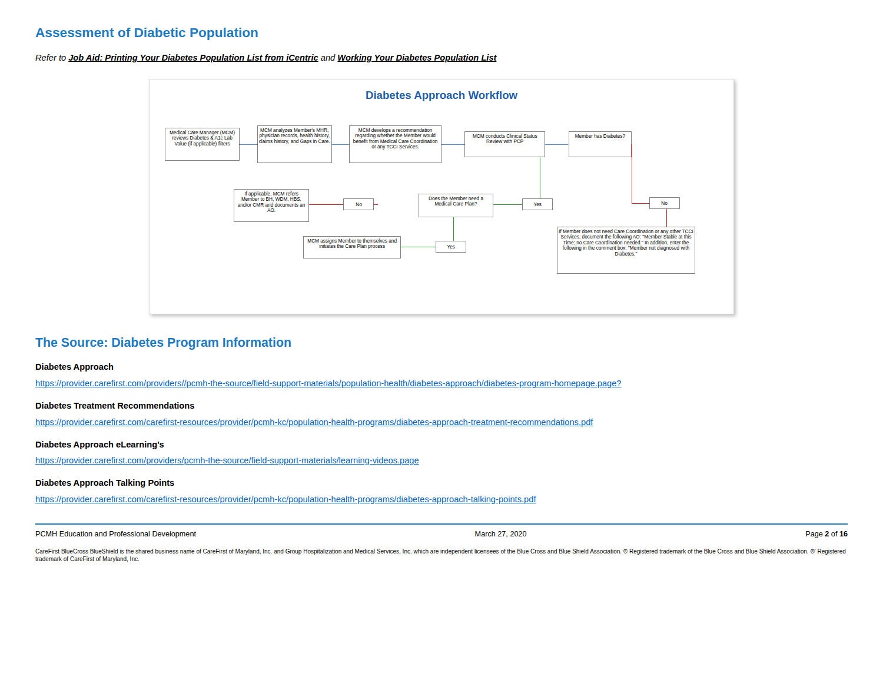Assessment of Diabetic Population
Refer to Job Aid: Printing Your Diabetes Population List from iCentric and Working Your Diabetes Population List
Diabetes Approach Workflow
Medical Care Manager (MCM) reviews Diabetes & A1c Lab Value (if applicable) filters
MCM analyzes Member's MHR, physician records, health history, claims history, and Gaps in Care.
MCM develops a recommendation regarding whether the Member would benefit from Medical Care Coordination or any TCCI Services.
MCM conducts Clinical Status Review with PCP
Member has Diabetes?
No
Does the Member need a Medical Care Plan?
Yes
No
If applicable, MCM refers Member to BH, WDM, HBS, and/or CMR and documents an AO.
Yes
MCM assigns Member to themselves and initiates the Care Plan process
If Member does not need Care Coordination or any other TCCI Services, document the following AO: "Member Stable at this Time; no Care Coordination needed." In addition, enter the following in the comment box: "Member not diagnosed with Diabetes."
The Source: Diabetes Program Information
Diabetes Approach
https://provider.carefirst.com/providers//pcmh-the-source/field-support-materials/population-health/diabetes-approach/diabetes-program-homepage.page?
Diabetes Treatment Recommendations
https://provider.carefirst.com/carefirst-resources/provider/pcmh-kc/population-health-programs/diabetes-approach-treatment-recommendations.pdf
Diabetes Approach eLearning's
https://provider.carefirst.com/providers/pcmh-the-source/field-support-materials/learning-videos.page
Diabetes Approach Talking Points
https://provider.carefirst.com/carefirst-resources/provider/pcmh-kc/population-health-programs/diabetes-approach-talking-points.pdf
PCMH Education and Professional Development March 27, 2020 Page 2 of 16
CareFirst BlueCross BlueShield is the shared business name of CareFirst of Maryland, Inc. and Group Hospitalization and Medical Services, Inc. which are independent licensees of the Blue Cross and Blue Shield Association. ® Registered trademark of the Blue Cross and Blue Shield Association. ®' Registered trademark of CareFirst of Maryland, Inc.